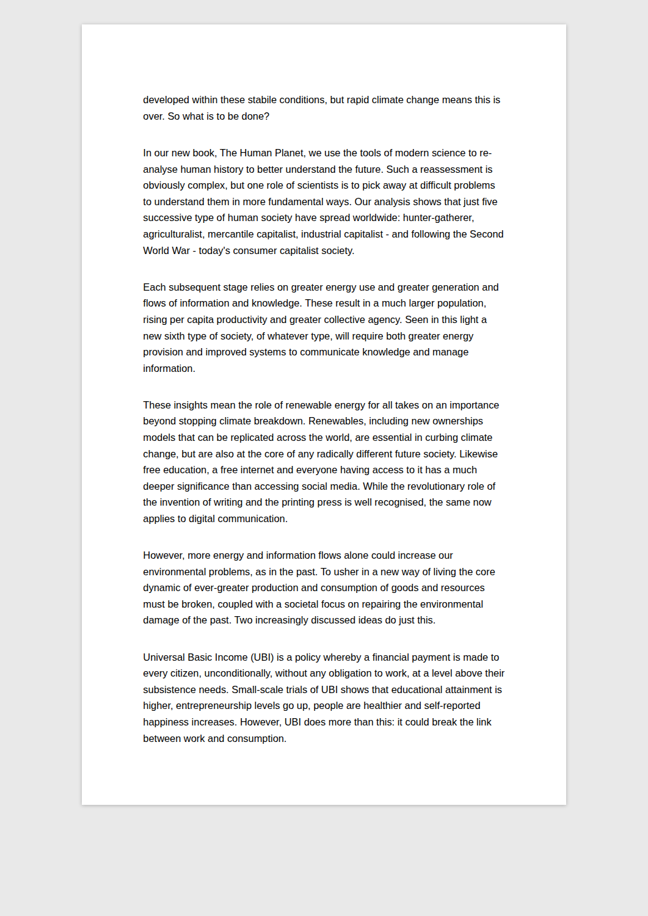developed within these stabile conditions, but rapid climate change means this is over. So what is to be done?
In our new book, The Human Planet, we use the tools of modern science to re-analyse human history to better understand the future. Such a reassessment is obviously complex, but one role of scientists is to pick away at difficult problems to understand them in more fundamental ways. Our analysis shows that just five successive type of human society have spread worldwide: hunter-gatherer, agriculturalist, mercantile capitalist, industrial capitalist - and following the Second World War - today's consumer capitalist society.
Each subsequent stage relies on greater energy use and greater generation and flows of information and knowledge. These result in a much larger population, rising per capita productivity and greater collective agency. Seen in this light a new sixth type of society, of whatever type, will require both greater energy provision and improved systems to communicate knowledge and manage information.
These insights mean the role of renewable energy for all takes on an importance beyond stopping climate breakdown. Renewables, including new ownerships models that can be replicated across the world, are essential in curbing climate change, but are also at the core of any radically different future society. Likewise free education, a free internet and everyone having access to it has a much deeper significance than accessing social media. While the revolutionary role of the invention of writing and the printing press is well recognised, the same now applies to digital communication.
However, more energy and information flows alone could increase our environmental problems, as in the past. To usher in a new way of living the core dynamic of ever-greater production and consumption of goods and resources must be broken, coupled with a societal focus on repairing the environmental damage of the past. Two increasingly discussed ideas do just this.
Universal Basic Income (UBI) is a policy whereby a financial payment is made to every citizen, unconditionally, without any obligation to work, at a level above their subsistence needs. Small-scale trials of UBI shows that educational attainment is higher, entrepreneurship levels go up, people are healthier and self-reported happiness increases. However, UBI does more than this: it could break the link between work and consumption.